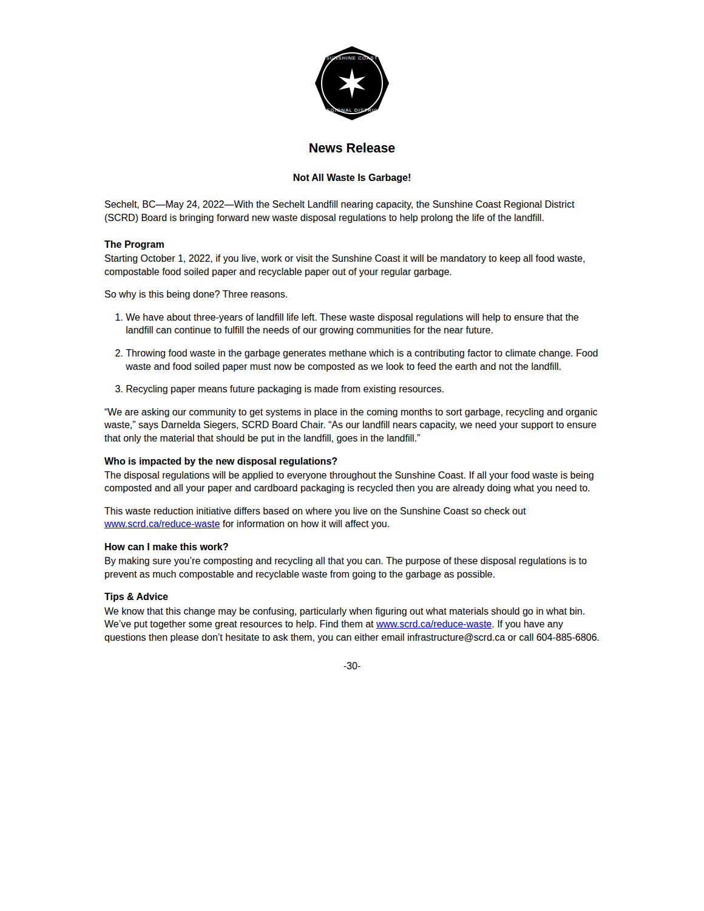SUNSHINE COAST REGIONAL DISTRICT
News Release
Not All Waste Is Garbage!
Sechelt, BC—May 24, 2022—With the Sechelt Landfill nearing capacity, the Sunshine Coast Regional District (SCRD) Board is bringing forward new waste disposal regulations to help prolong the life of the landfill.
The Program
Starting October 1, 2022, if you live, work or visit the Sunshine Coast it will be mandatory to keep all food waste, compostable food soiled paper and recyclable paper out of your regular garbage.
So why is this being done? Three reasons.
We have about three-years of landfill life left. These waste disposal regulations will help to ensure that the landfill can continue to fulfill the needs of our growing communities for the near future.
Throwing food waste in the garbage generates methane which is a contributing factor to climate change. Food waste and food soiled paper must now be composted as we look to feed the earth and not the landfill.
Recycling paper means future packaging is made from existing resources.
“We are asking our community to get systems in place in the coming months to sort garbage, recycling and organic waste,” says Darnelda Siegers, SCRD Board Chair. “As our landfill nears capacity, we need your support to ensure that only the material that should be put in the landfill, goes in the landfill.”
Who is impacted by the new disposal regulations?
The disposal regulations will be applied to everyone throughout the Sunshine Coast. If all your food waste is being composted and all your paper and cardboard packaging is recycled then you are already doing what you need to.
This waste reduction initiative differs based on where you live on the Sunshine Coast so check out www.scrd.ca/reduce-waste for information on how it will affect you.
How can I make this work?
By making sure you’re composting and recycling all that you can. The purpose of these disposal regulations is to prevent as much compostable and recyclable waste from going to the garbage as possible.
Tips & Advice
We know that this change may be confusing, particularly when figuring out what materials should go in what bin. We’ve put together some great resources to help. Find them at www.scrd.ca/reduce-waste. If you have any questions then please don’t hesitate to ask them, you can either email infrastructure@scrd.ca or call 604-885-6806.
-30-